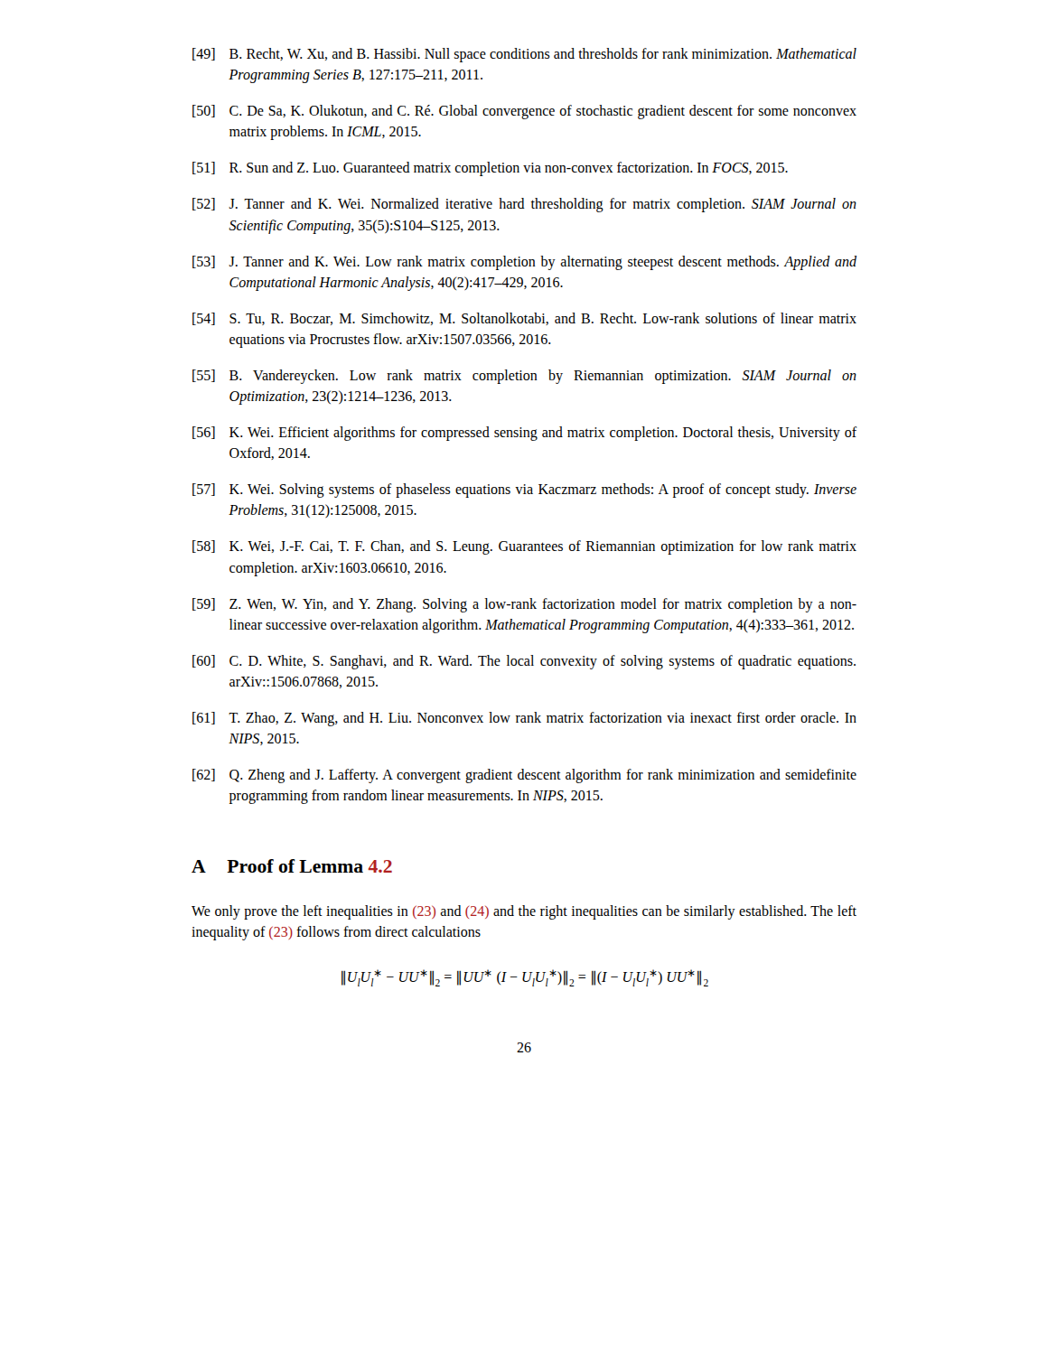[49] B. Recht, W. Xu, and B. Hassibi. Null space conditions and thresholds for rank minimization. Mathematical Programming Series B, 127:175–211, 2011.
[50] C. De Sa, K. Olukotun, and C. Ré. Global convergence of stochastic gradient descent for some nonconvex matrix problems. In ICML, 2015.
[51] R. Sun and Z. Luo. Guaranteed matrix completion via non-convex factorization. In FOCS, 2015.
[52] J. Tanner and K. Wei. Normalized iterative hard thresholding for matrix completion. SIAM Journal on Scientific Computing, 35(5):S104–S125, 2013.
[53] J. Tanner and K. Wei. Low rank matrix completion by alternating steepest descent methods. Applied and Computational Harmonic Analysis, 40(2):417–429, 2016.
[54] S. Tu, R. Boczar, M. Simchowitz, M. Soltanolkotabi, and B. Recht. Low-rank solutions of linear matrix equations via Procrustes flow. arXiv:1507.03566, 2016.
[55] B. Vandereycken. Low rank matrix completion by Riemannian optimization. SIAM Journal on Optimization, 23(2):1214–1236, 2013.
[56] K. Wei. Efficient algorithms for compressed sensing and matrix completion. Doctoral thesis, University of Oxford, 2014.
[57] K. Wei. Solving systems of phaseless equations via Kaczmarz methods: A proof of concept study. Inverse Problems, 31(12):125008, 2015.
[58] K. Wei, J.-F. Cai, T. F. Chan, and S. Leung. Guarantees of Riemannian optimization for low rank matrix completion. arXiv:1603.06610, 2016.
[59] Z. Wen, W. Yin, and Y. Zhang. Solving a low-rank factorization model for matrix completion by a non-linear successive over-relaxation algorithm. Mathematical Programming Computation, 4(4):333–361, 2012.
[60] C. D. White, S. Sanghavi, and R. Ward. The local convexity of solving systems of quadratic equations. arXiv::1506.07868, 2015.
[61] T. Zhao, Z. Wang, and H. Liu. Nonconvex low rank matrix factorization via inexact first order oracle. In NIPS, 2015.
[62] Q. Zheng and J. Lafferty. A convergent gradient descent algorithm for rank minimization and semidefinite programming from random linear measurements. In NIPS, 2015.
AProof of Lemma 4.2
We only prove the left inequalities in (23) and (24) and the right inequalities can be similarly established. The left inequality of (23) follows from direct calculations
∥UlUl∗ − UU∗∥2 = ∥UU∗ (I − UlUl∗)∥2 = ∥(I − UlUl∗) UU∗∥2
26